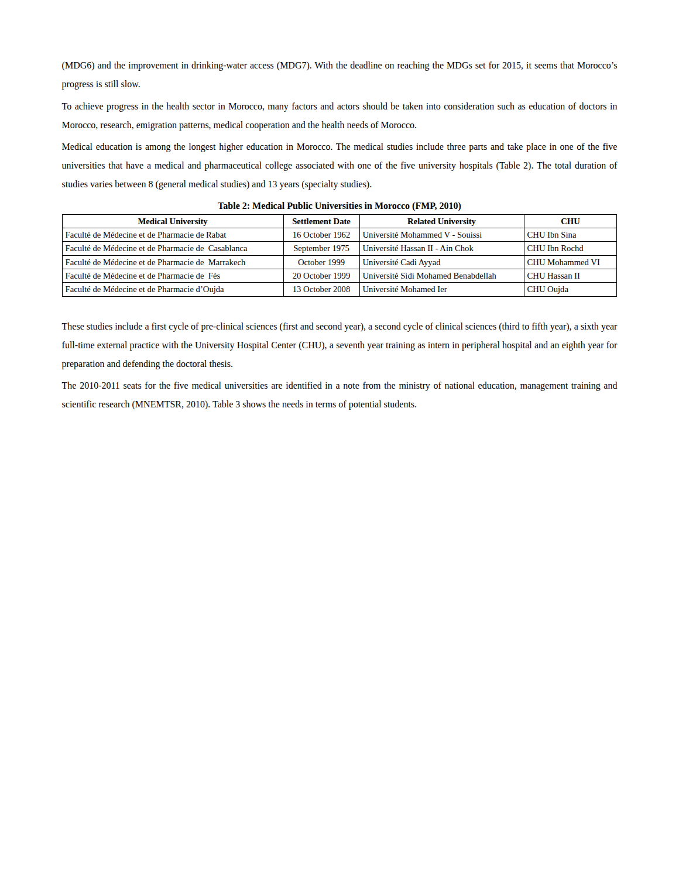(MDG6) and the improvement in drinking-water access (MDG7). With the deadline on reaching the MDGs set for 2015, it seems that Morocco’s progress is still slow.
To achieve progress in the health sector in Morocco, many factors and actors should be taken into consideration such as education of doctors in Morocco, research, emigration patterns, medical cooperation and the health needs of Morocco.
Medical education is among the longest higher education in Morocco. The medical studies include three parts and take place in one of the five universities that have a medical and pharmaceutical college associated with one of the five university hospitals (Table 2). The total duration of studies varies between 8 (general medical studies) and 13 years (specialty studies).
Table 2: Medical Public Universities in Morocco (FMP, 2010)
| Medical University | Settlement Date | Related University | CHU |
| --- | --- | --- | --- |
| Faculté de Médecine et de Pharmacie de Rabat | 16 October 1962 | Université Mohammed V - Souissi | CHU Ibn Sina |
| Faculté de Médecine et de Pharmacie de Casablanca | September 1975 | Université Hassan II - Ain Chok | CHU Ibn Rochd |
| Faculté de Médecine et de Pharmacie de Marrakech | October 1999 | Université Cadi Ayyad | CHU Mohammed VI |
| Faculté de Médecine et de Pharmacie de Fès | 20 October 1999 | Université Sidi Mohamed Benabdellah | CHU Hassan II |
| Faculté de Médecine et de Pharmacie d’Oujda | 13 October 2008 | Université Mohamed Ier | CHU Oujda |
These studies include a first cycle of pre-clinical sciences (first and second year), a second cycle of clinical sciences (third to fifth year), a sixth year full-time external practice with the University Hospital Center (CHU), a seventh year training as intern in peripheral hospital and an eighth year for preparation and defending the doctoral thesis.
The 2010-2011 seats for the five medical universities are identified in a note from the ministry of national education, management training and scientific research (MNEMTSR, 2010). Table 3 shows the needs in terms of potential students.